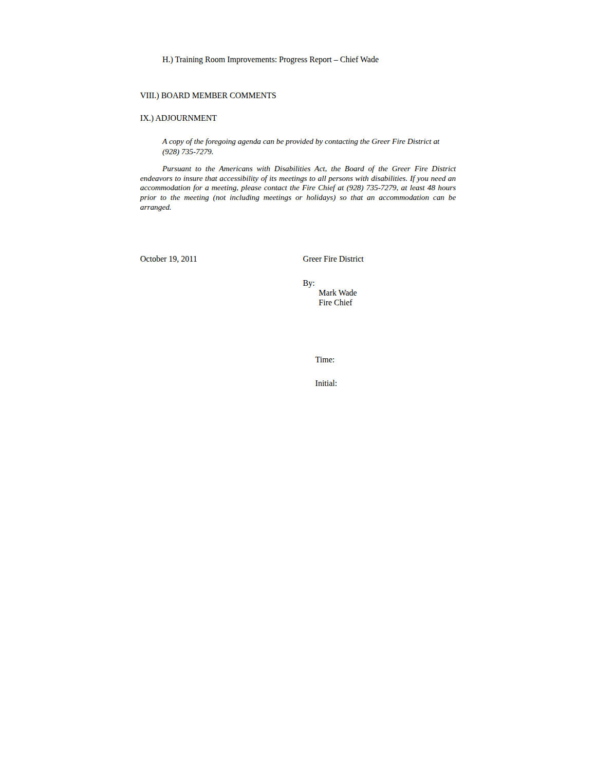H.) Training Room Improvements: Progress Report – Chief Wade
VIII.) BOARD MEMBER COMMENTS
IX.) ADJOURNMENT
A copy of the foregoing agenda can be provided by contacting the Greer Fire District at (928) 735-7279.
Pursuant to the Americans with Disabilities Act, the Board of the Greer Fire District endeavors to insure that accessibility of its meetings to all persons with disabilities. If you need an accommodation for a meeting, please contact the Fire Chief at (928) 735-7279, at least 48 hours prior to the meeting (not including meetings or holidays) so that an accommodation can be arranged.
October 19, 2011
Greer Fire District
By:
Mark Wade
Fire Chief
Time:
Initial: